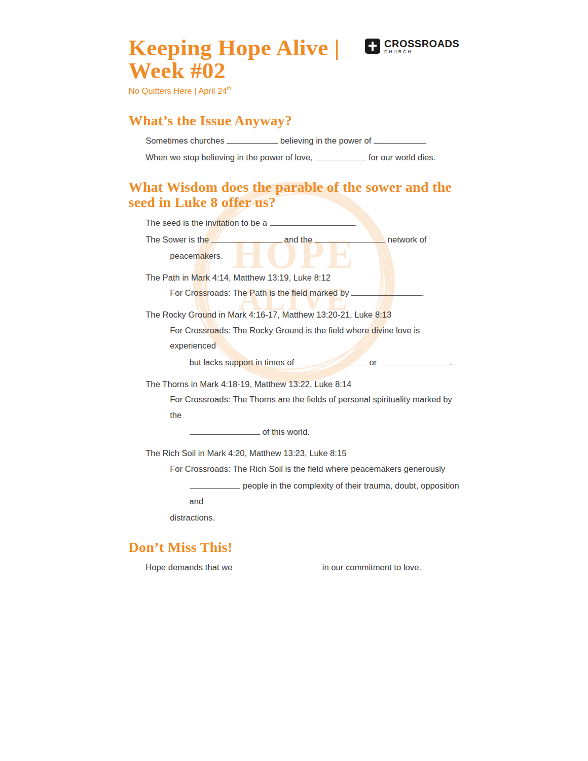HOPE ALIVE
Keeping Hope Alive | Week #02
No Quitters Here | April 24th
CROSSROADS CHURCH
What’s the Issue Anyway?
Sometimes churches believing in the power of .
When we stop believing in the power of love, for our world dies.
What Wisdom does the parable of the sower and the seed in Luke 8 offer us?
The seed is the invitation to be a .
The Sower is the and the network of
peacemakers.
The Path in Mark 4:14, Matthew 13:19, Luke 8:12
For Crossroads: The Path is the field marked by .
The Rocky Ground in Mark 4:16-17, Matthew 13:20-21, Luke 8:13
For Crossroads: The Rocky Ground is the field where divine love is experienced
but lacks support in times of or .
The Thorns in Mark 4:18-19, Matthew 13:22, Luke 8:14
For Crossroads: The Thorns are the fields of personal spirituality marked by the
of this world.
The Rich Soil in Mark 4:20, Matthew 13:23, Luke 8:15
For Crossroads: The Rich Soil is the field where peacemakers generously
people in the complexity of their trauma, doubt, opposition and
distractions.
Don’t Miss This!
Hope demands that we in our commitment to love.